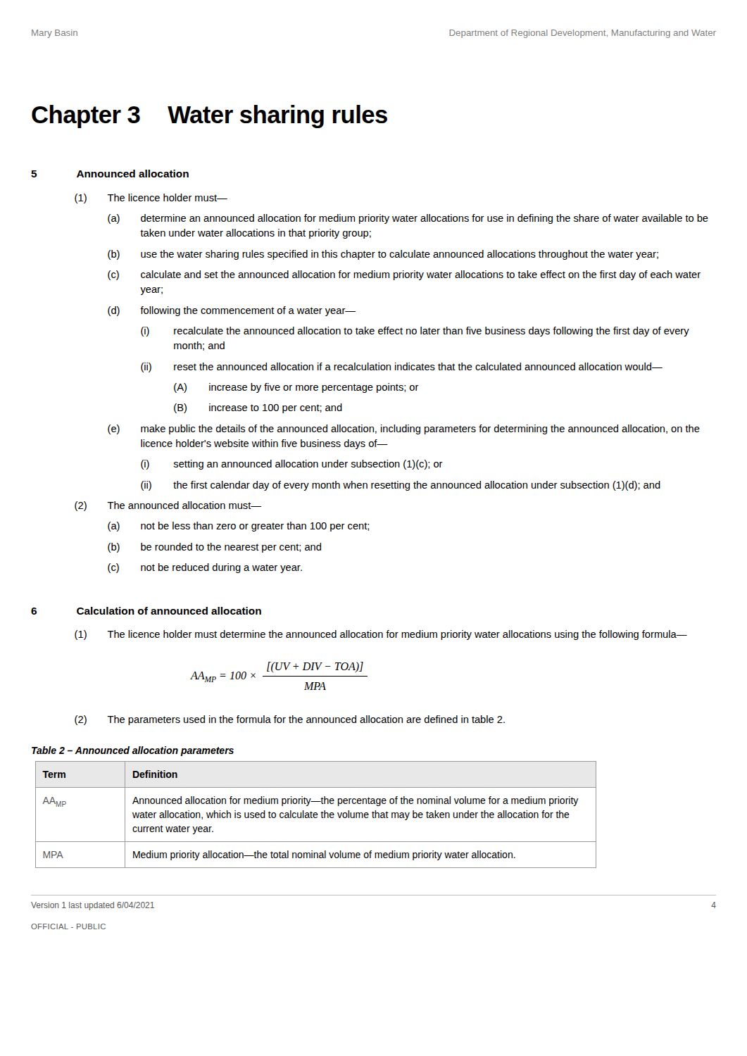Mary Basin
Department of Regional Development, Manufacturing and Water
Chapter 3 Water sharing rules
5 Announced allocation
(1) The licence holder must—
(a) determine an announced allocation for medium priority water allocations for use in defining the share of water available to be taken under water allocations in that priority group;
(b) use the water sharing rules specified in this chapter to calculate announced allocations throughout the water year;
(c) calculate and set the announced allocation for medium priority water allocations to take effect on the first day of each water year;
(d) following the commencement of a water year—
(i) recalculate the announced allocation to take effect no later than five business days following the first day of every month; and
(ii) reset the announced allocation if a recalculation indicates that the calculated announced allocation would—
(A) increase by five or more percentage points; or
(B) increase to 100 per cent; and
(e) make public the details of the announced allocation, including parameters for determining the announced allocation, on the licence holder's website within five business days of—
(i) setting an announced allocation under subsection (1)(c); or
(ii) the first calendar day of every month when resetting the announced allocation under subsection (1)(d); and
(2) The announced allocation must—
(a) not be less than zero or greater than 100 per cent;
(b) be rounded to the nearest per cent; and
(c) not be reduced during a water year.
6 Calculation of announced allocation
(1) The licence holder must determine the announced allocation for medium priority water allocations using the following formula—
AAMP = 100 × [(UV + DIV − TOA)] MPA
(2) The parameters used in the formula for the announced allocation are defined in table 2.
Table 2 – Announced allocation parameters
| Term | Definition |
| --- | --- |
| AA MP | Announced allocation for medium priority—the percentage of the nominal volume for a medium priority water allocation, which is used to calculate the volume that may be taken under the allocation for the current water year. |
| MPA | Medium priority allocation—the total nominal volume of medium priority water allocation. |
Version 1 last updated 6/04/2021 4
OFFICIAL - PUBLIC